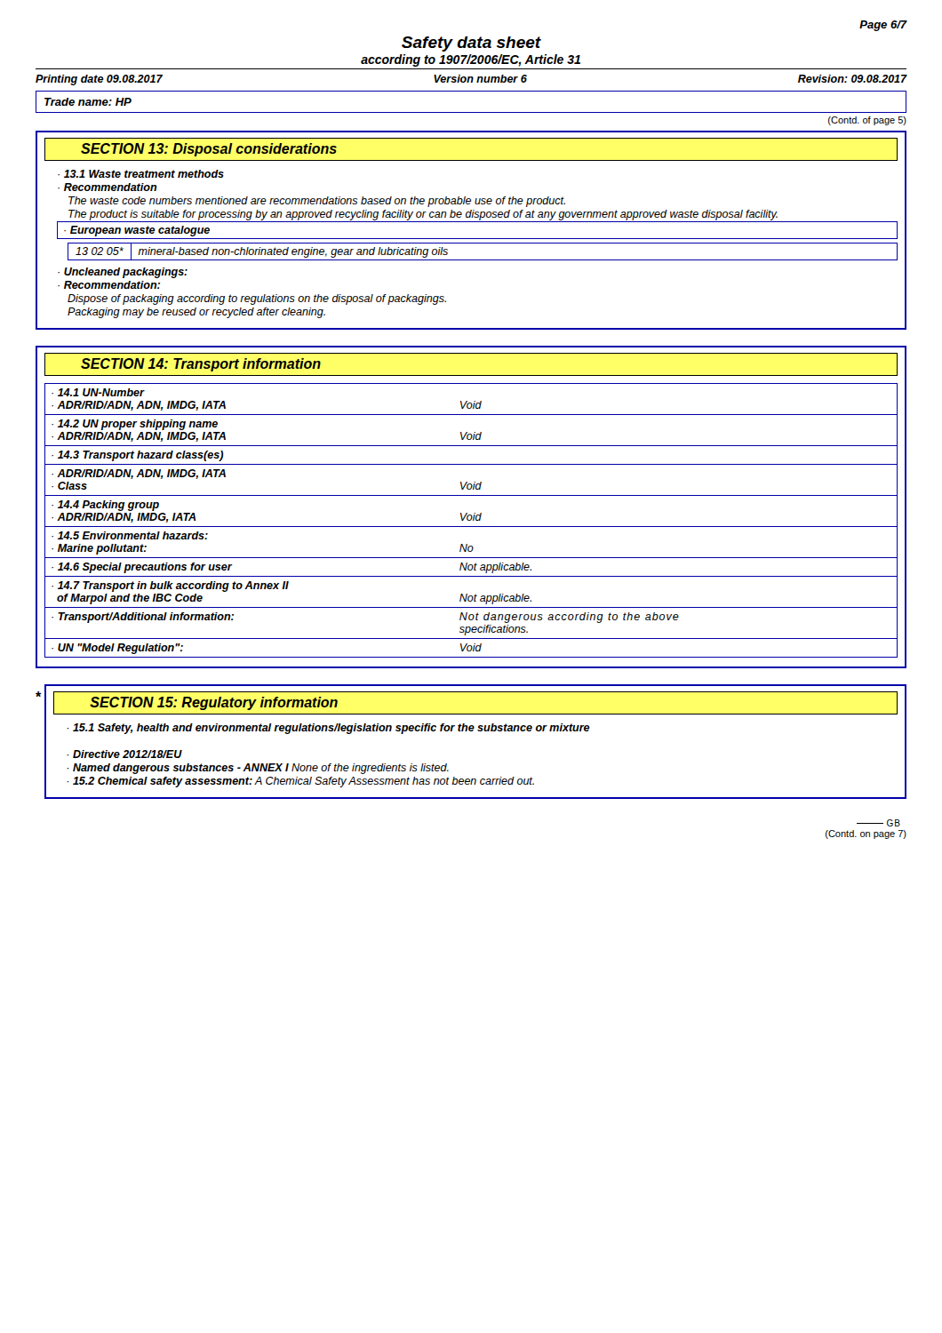Page 6/7
Safety data sheet
according to 1907/2006/EC, Article 31
Printing date 09.08.2017 Version number 6 Revision: 09.08.2017
Trade name: HP
(Contd. of page 5)
SECTION 13: Disposal considerations
· 13.1 Waste treatment methods
· Recommendation
The waste code numbers mentioned are recommendations based on the probable use of the product.
The product is suitable for processing by an approved recycling facility or can be disposed of at any government approved waste disposal facility.
· European waste catalogue
13 02 05*
mineral-based non-chlorinated engine, gear and lubricating oils
· Uncleaned packagings:
· Recommendation:
Dispose of packaging according to regulations on the disposal of packagings.
Packaging may be reused or recycled after cleaning.
SECTION 14: Transport information
| · 14.1 UN-Number · ADR/RID/ADN, ADN, IMDG, IATA | Void |
| · 14.2 UN proper shipping name · ADR/RID/ADN, ADN, IMDG, IATA | Void |
| · 14.3 Transport hazard class(es) | |
| · ADR/RID/ADN, ADN, IMDG, IATA · Class | Void |
| · 14.4 Packing group · ADR/RID/ADN, IMDG, IATA | Void |
| · 14.5 Environmental hazards: · Marine pollutant: | No |
| · 14.6 Special precautions for user | Not applicable. |
| · 14.7 Transport in bulk according to Annex II of Marpol and the IBC Code | Not applicable. |
| · Transport/Additional information: | Not dangerous according to the above specifications. |
| · UN "Model Regulation": | Void |
*
SECTION 15: Regulatory information
· 15.1 Safety, health and environmental regulations/legislation specific for the substance or mixture
· Directive 2012/18/EU
· Named dangerous substances - ANNEX I None of the ingredients is listed.
· 15.2 Chemical safety assessment: A Chemical Safety Assessment has not been carried out.
GB
(Contd. on page 7)